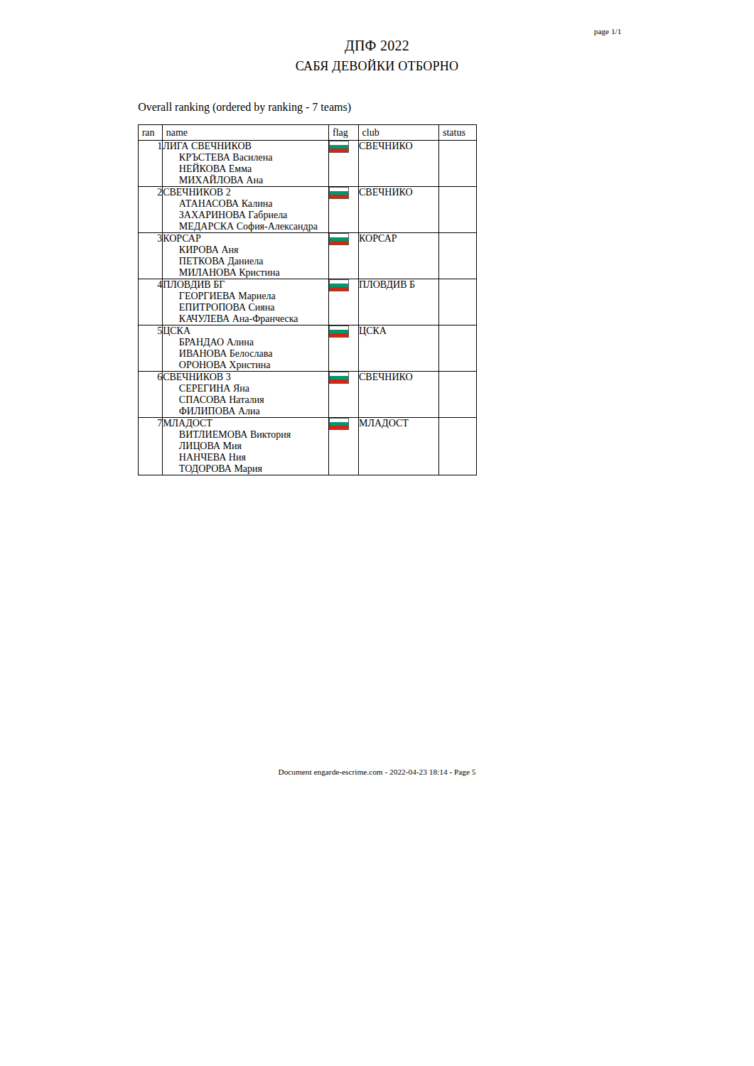page 1/1
ДПФ 2022
САБЯ ДЕВОЙКИ ОТБОРНО
Overall ranking (ordered by ranking - 7 teams)
| ran | name | flag | club | status |
| --- | --- | --- | --- | --- |
| 1 | ЛИГА СВЕЧНИКОВ КРЪСТЕВА Василена НЕЙКОВА Емма МИХАЙЛОВА Ана | | СВЕЧНИКО | |
| 2 | СВЕЧНИКОВ 2 АТАНАСОВА Калина ЗАХАРИНОВА Габриела МЕДАРСКА София-Александра | | СВЕЧНИКО | |
| 3 | КОРСАР КИРОВА Аня ПЕТКОВА Даниела МИЛАНОВА Кристина | | КОРСАР | |
| 4 | ПЛОВДИВ БГ ГЕОРГИЕВА Мариела ЕПИТРОПОВА Сияна КАЧУЛЕВА Ана-Франческа | | ПЛОВДИВ Б | |
| 5 | ЦСКА БРАНДАО Алина ИВАНОВА Белослава ОРОНОВА Христина | | ЦСКА | |
| 6 | СВЕЧНИКОВ 3 СЕРЕГИНА Яна СПАСОВА Наталия ФИЛИПОВА Алиа | | СВЕЧНИКО | |
| 7 | МЛАДОСТ ВИТЛИЕМОВА Виктория ЛИЦОВА Мия НАНЧЕВА Ния ТОДОРОВА Мария | | МЛАДОСТ | |
Document engarde-escrime.com - 2022-04-23 18:14 - Page 5